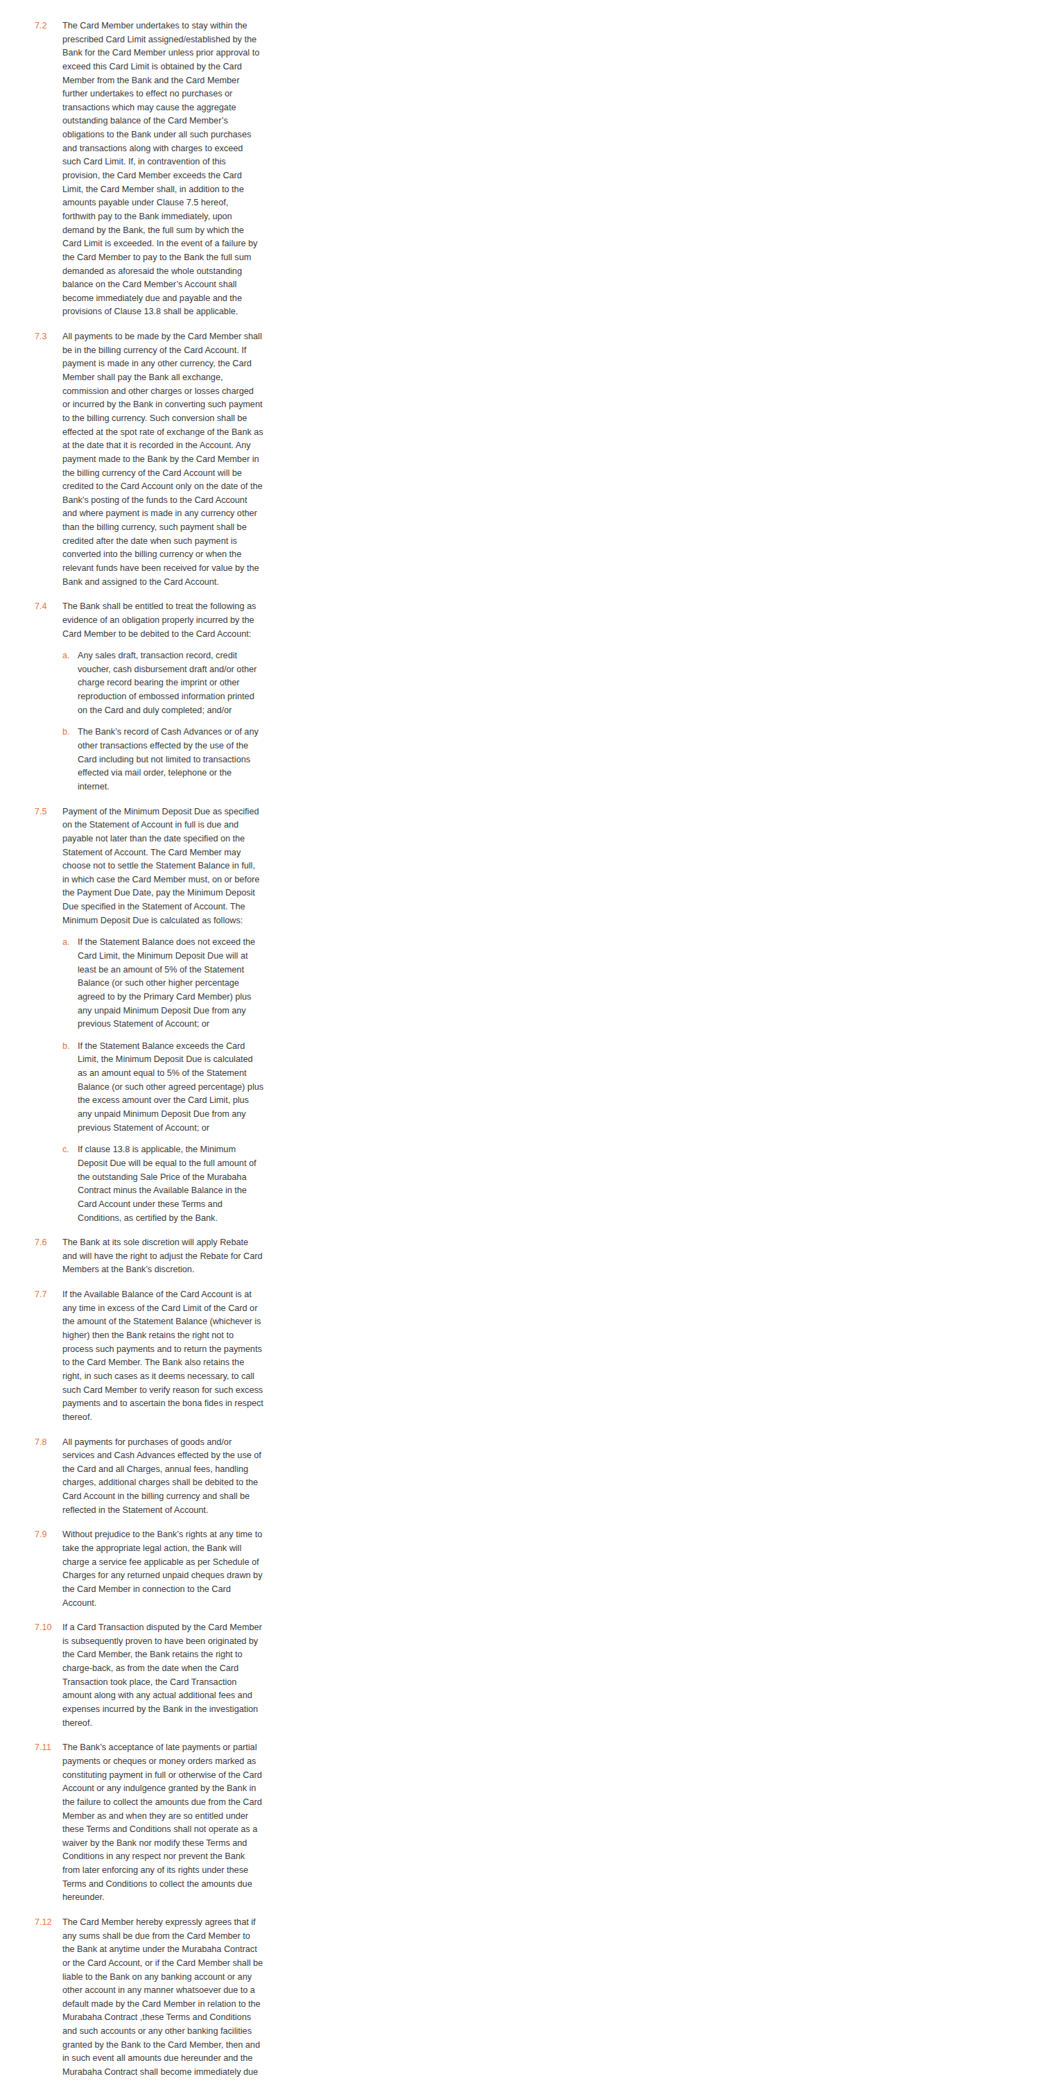7.2
The Card Member undertakes to stay within the prescribed Card Limit assigned/established by the Bank for the Card Member unless prior approval to exceed this Card Limit is obtained by the Card Member from the Bank and the Card Member further undertakes to effect no purchases or transactions which may cause the aggregate outstanding balance of the Card Member’s obligations to the Bank under all such purchases and transactions along with charges to exceed such Card Limit. If, in contravention of this provision, the Card Member exceeds the Card Limit, the Card Member shall, in addition to the amounts payable under Clause 7.5 hereof, forthwith pay to the Bank immediately, upon demand by the Bank, the full sum by which the Card Limit is exceeded. In the event of a failure by the Card Member to pay to the Bank the full sum demanded as aforesaid the whole outstanding balance on the Card Member’s Account shall become immediately due and payable and the provisions of Clause 13.8 shall be applicable.
7.3
All payments to be made by the Card Member shall be in the billing currency of the Card Account. If payment is made in any other currency, the Card Member shall pay the Bank all exchange, commission and other charges or losses charged or incurred by the Bank in converting such payment to the billing currency. Such conversion shall be effected at the spot rate of exchange of the Bank as at the date that it is recorded in the Account. Any payment made to the Bank by the Card Member in the billing currency of the Card Account will be credited to the Card Account only on the date of the Bank’s posting of the funds to the Card Account and where payment is made in any currency other than the billing currency, such payment shall be credited after the date when such payment is converted into the billing currency or when the relevant funds have been received for value by the Bank and assigned to the Card Account.
7.4
The Bank shall be entitled to treat the following as evidence of an obligation properly incurred by the Card Member to be debited to the Card Account:
a.
Any sales draft, transaction record, credit voucher, cash disbursement draft and/or other charge record bearing the imprint or other reproduction of embossed information printed on the Card and duly completed; and/or
b.
The Bank’s record of Cash Advances or of any other transactions effected by the use of the Card including but not limited to transactions effected via mail order, telephone or the internet.
7.5
Payment of the Minimum Deposit Due as specified on the Statement of Account in full is due and payable not later than the date specified on the Statement of Account. The Card Member may choose not to settle the Statement Balance in full, in which case the Card Member must, on or before the Payment Due Date, pay the Minimum Deposit Due specified in the Statement of Account. The Minimum Deposit Due is calculated as follows:
a.
If the Statement Balance does not exceed the Card Limit, the Minimum Deposit Due will at least be an amount of 5% of the Statement Balance (or such other higher percentage agreed to by the Primary Card Member) plus any unpaid Minimum Deposit Due from any previous Statement of Account; or
b.
If the Statement Balance exceeds the Card Limit, the Minimum Deposit Due is calculated as an amount equal to 5% of the Statement Balance (or such other agreed percentage) plus the excess amount over the Card Limit, plus any unpaid Minimum Deposit Due from any previous Statement of Account; or
c.
If clause 13.8 is applicable, the Minimum Deposit Due will be equal to the full amount of the outstanding Sale Price of the Murabaha Contract minus the Available Balance in the Card Account under these Terms and Conditions, as certified by the Bank.
7.6
The Bank at its sole discretion will apply Rebate and will have the right to adjust the Rebate for Card Members at the Bank’s discretion.
7.7
If the Available Balance of the Card Account is at any time in excess of the Card Limit of the Card or the amount of the Statement Balance (whichever is higher) then the Bank retains the right not to process such payments and to return the payments to the Card Member. The Bank also retains the right, in such cases as it deems necessary, to call such Card Member to verify reason for such excess payments and to ascertain the bona fides in respect thereof.
7.8
All payments for purchases of goods and/or services and Cash Advances effected by the use of the Card and all Charges, annual fees, handling charges, additional charges shall be debited to the Card Account in the billing currency and shall be reflected in the Statement of Account.
7.9
Without prejudice to the Bank’s rights at any time to take the appropriate legal action, the Bank will charge a service fee applicable as per Schedule of Charges for any returned unpaid cheques drawn by the Card Member in connection to the Card Account.
7.10
If a Card Transaction disputed by the Card Member is subsequently proven to have been originated by the Card Member, the Bank retains the right to charge-back, as from the date when the Card Transaction took place, the Card Transaction amount along with any actual additional fees and expenses incurred by the Bank in the investigation thereof.
7.11
The Bank’s acceptance of late payments or partial payments or cheques or money orders marked as constituting payment in full or otherwise of the Card Account or any indulgence granted by the Bank in the failure to collect the amounts due from the Card Member as and when they are so entitled under these Terms and Conditions shall not operate as a waiver by the Bank nor modify these Terms and Conditions in any respect nor prevent the Bank from later enforcing any of its rights under these Terms and Conditions to collect the amounts due hereunder.
7.12
The Card Member hereby expressly agrees that if any sums shall be due from the Card Member to the Bank at anytime under the Murabaha Contract or the Card Account, or if the Card Member shall be liable to the Bank on any banking account or any other account in any manner whatsoever due to a default made by the Card Member in relation to the Murabaha Contract ,these Terms and Conditions and such accounts or any other banking facilities granted by the Bank to the Card Member, then and in such event all amounts due hereunder and the Murabaha Contract shall become immediately due and payable and the provisions of Clause 13.8 hereof shall be applicable.